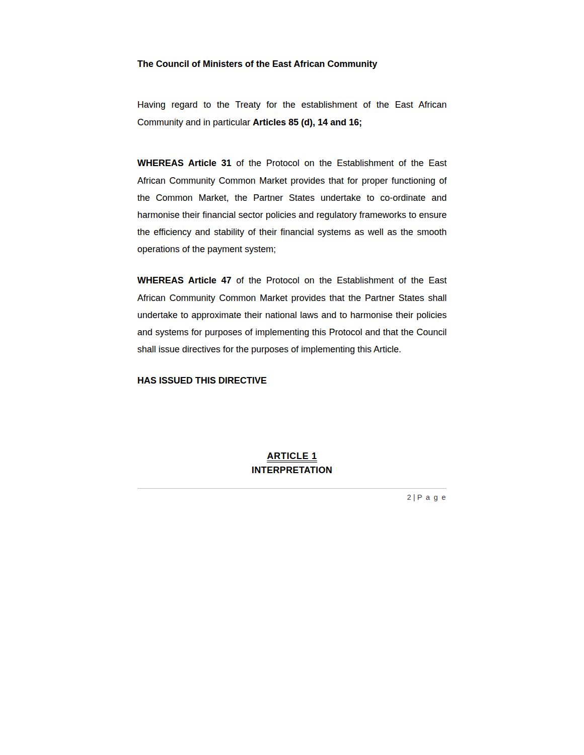The Council of Ministers of the East African Community
Having regard to the Treaty for the establishment of the East African Community and in particular Articles 85 (d), 14 and 16;
WHEREAS Article 31 of the Protocol on the Establishment of the East African Community Common Market provides that for proper functioning of the Common Market, the Partner States undertake to co-ordinate and harmonise their financial sector policies and regulatory frameworks to ensure the efficiency and stability of their financial systems as well as the smooth operations of the payment system;
WHEREAS Article 47 of the Protocol on the Establishment of the East African Community Common Market provides that the Partner States shall undertake to approximate their national laws and to harmonise their policies and systems for purposes of implementing this Protocol and that the Council shall issue directives for the purposes of implementing this Article.
HAS ISSUED THIS DIRECTIVE
ARTICLE 1
INTERPRETATION
2 | P a g e